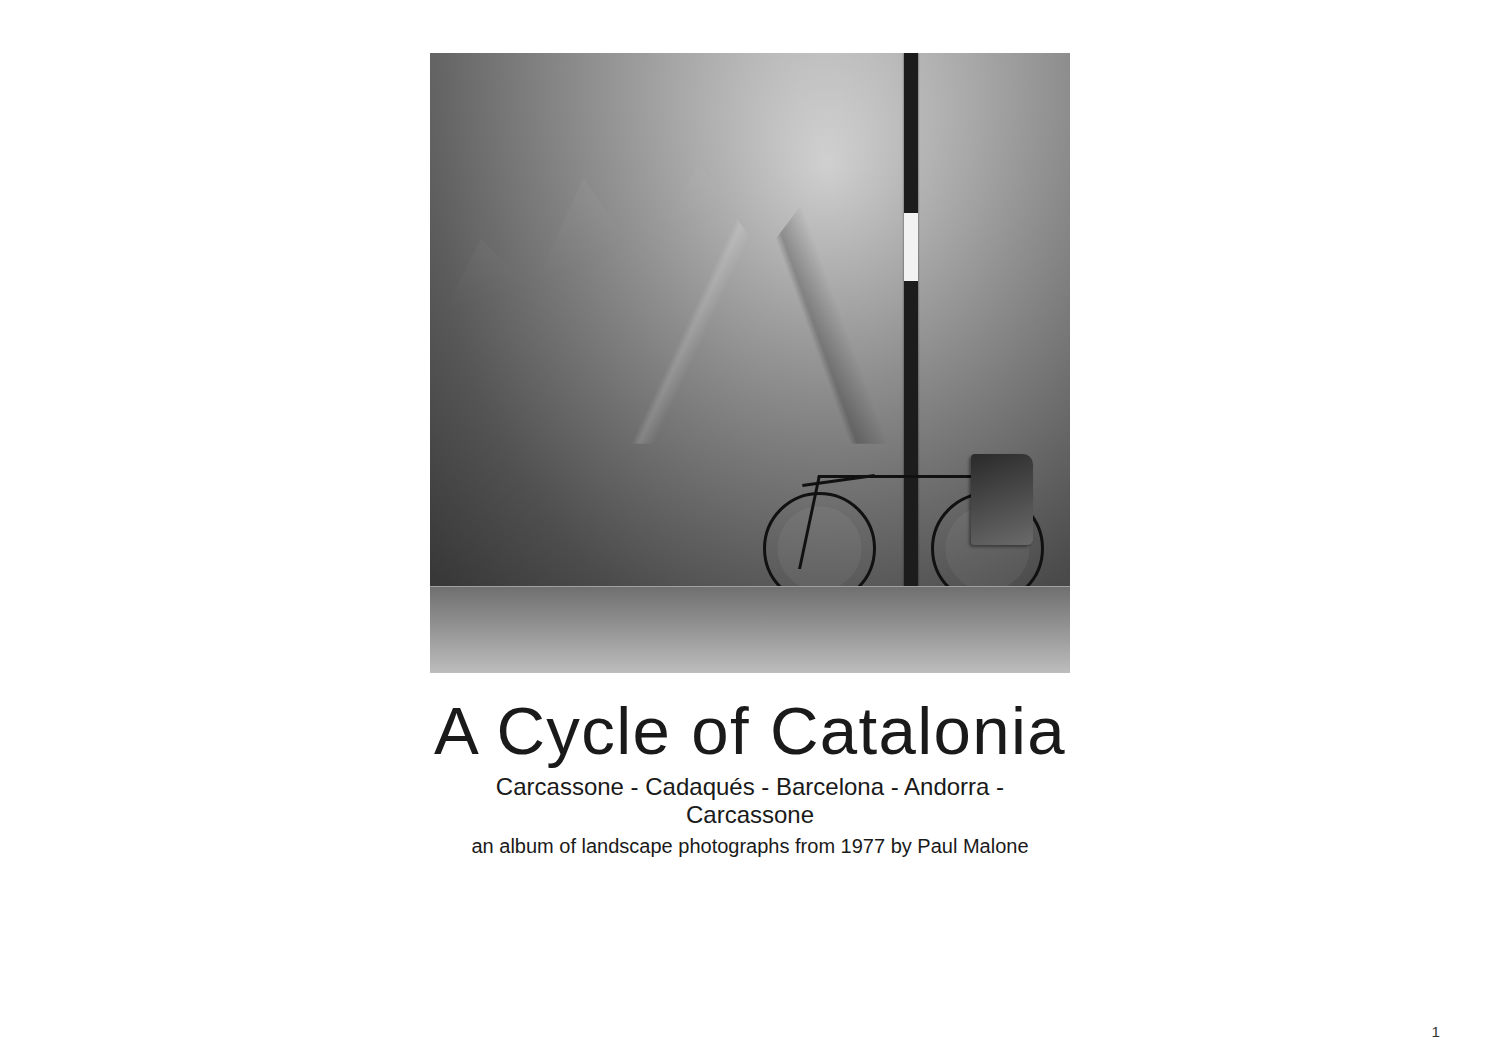A Cycle of Catalonia
Carcassone - Cadaqués - Barcelona - Andorra - Carcassone
an album of landscape photographs from 1977 by Paul Malone
1